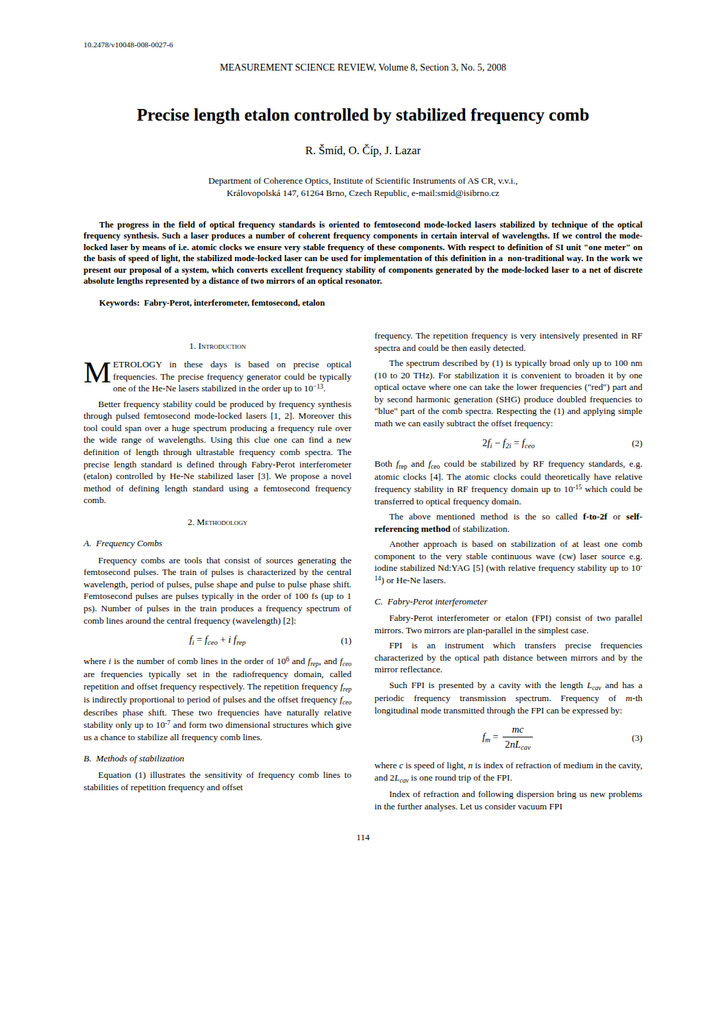10.2478/v10048-008-0027-6
MEASUREMENT SCIENCE REVIEW, Volume 8, Section 3, No. 5, 2008
Precise length etalon controlled by stabilized frequency comb
R. Šmíd, O. Číp, J. Lazar
Department of Coherence Optics, Institute of Scientific Instruments of AS CR, v.v.i.,
Královopolská 147, 61264 Brno, Czech Republic, e-mail:smid@isibrno.cz
The progress in the field of optical frequency standards is oriented to femtosecond mode-locked lasers stabilized by technique of the optical frequency synthesis. Such a laser produces a number of coherent frequency components in certain interval of wavelengths. If we control the mode-locked laser by means of i.e. atomic clocks we ensure very stable frequency of these components. With respect to definition of SI unit "one meter" on the basis of speed of light, the stabilized mode-locked laser can be used for implementation of this definition in a non-traditional way. In the work we present our proposal of a system, which converts excellent frequency stability of components generated by the mode-locked laser to a net of discrete absolute lengths represented by a distance of two mirrors of an optical resonator.
Keywords: Fabry-Perot, interferometer, femtosecond, etalon
1. Introduction
METROLOGY in these days is based on precise optical frequencies. The precise frequency generator could be typically one of the He-Ne lasers stabilized in the order up to 10−13.
Better frequency stability could be produced by frequency synthesis through pulsed femtosecond mode-locked lasers [1, 2]. Moreover this tool could span over a huge spectrum producing a frequency rule over the wide range of wavelengths. Using this clue one can find a new definition of length through ultrastable frequency comb spectra. The precise length standard is defined through Fabry-Perot interferometer (etalon) controlled by He-Ne stabilized laser [3]. We propose a novel method of defining length standard using a femtosecond frequency comb.
2. Methodology
A. Frequency Combs
Frequency combs are tools that consist of sources generating the femtosecond pulses. The train of pulses is characterized by the central wavelength, period of pulses, pulse shape and pulse to pulse phase shift. Femtosecond pulses are pulses typically in the order of 100 fs (up to 1 ps). Number of pulses in the train produces a frequency spectrum of comb lines around the central frequency (wavelength) [2]:
fi = fceo + i frep (1)
where i is the number of comb lines in the order of 106 and frep, and fceo are frequencies typically set in the radiofrequency domain, called repetition and offset frequency respectively. The repetition frequency frep is indirectly proportional to period of pulses and the offset frequency fceo describes phase shift. These two frequencies have naturally relative stability only up to 10-7 and form two dimensional structures which give us a chance to stabilize all frequency comb lines.
B. Methods of stabilization
Equation (1) illustrates the sensitivity of frequency comb lines to stabilities of repetition frequency and offset
frequency. The repetition frequency is very intensively presented in RF spectra and could be then easily detected.
The spectrum described by (1) is typically broad only up to 100 nm (10 to 20 THz). For stabilization it is convenient to broaden it by one optical octave where one can take the lower frequencies ("red") part and by second harmonic generation (SHG) produce doubled frequencies to "blue" part of the comb spectra. Respecting the (1) and applying simple math we can easily subtract the offset frequency:
2fi − f2i = fceo (2)
Both frep and fceo could be stabilized by RF frequency standards, e.g. atomic clocks [4]. The atomic clocks could theoretically have relative frequency stability in RF frequency domain up to 10-15 which could be transferred to optical frequency domain.
The above mentioned method is the so called f-to-2f or self-referencing method of stabilization.
Another approach is based on stabilization of at least one comb component to the very stable continuous wave (cw) laser source e.g. iodine stabilized Nd:YAG [5] (with relative frequency stability up to 10-14) or He-Ne lasers.
C. Fabry-Perot interferometer
Fabry-Perot interferometer or etalon (FPI) consist of two parallel mirrors. Two mirrors are plan-parallel in the simplest case.
FPI is an instrument which transfers precise frequencies characterized by the optical path distance between mirrors and by the mirror reflectance.
Such FPI is presented by a cavity with the length Lcav and has a periodic frequency transmission spectrum. Frequency of m-th longitudinal mode transmitted through the FPI can be expressed by:
fm = mc 2nLcav (3)
where c is speed of light, n is index of refraction of medium in the cavity, and 2Lcav is one round trip of the FPI.
Index of refraction and following dispersion bring us new problems in the further analyses. Let us consider vacuum FPI
114